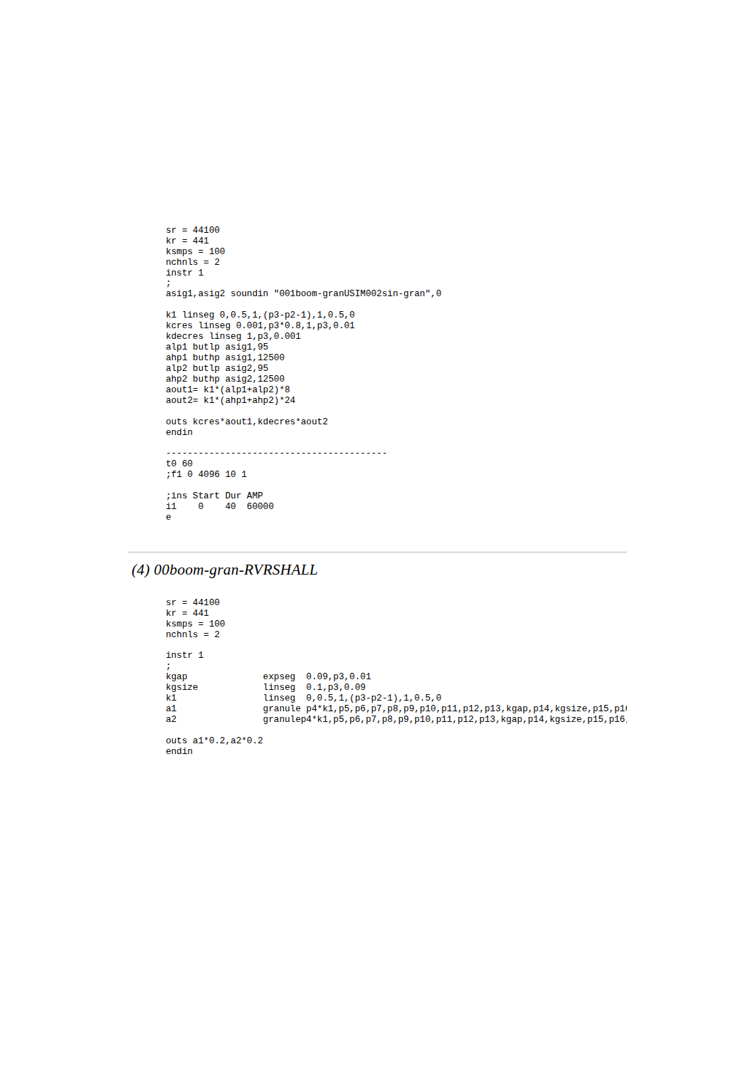sr = 44100
kr = 441
ksmps = 100
nchnls = 2
instr 1
;
asig1,asig2 soundin "001boom-granUSIM002sin-gran",0

k1 linseg 0,0.5,1,(p3-p2-1),1,0.5,0
kcres linseg 0.001,p3*0.8,1,p3,0.01
kdecres linseg 1,p3,0.001
alp1 butlp asig1,95
ahp1 buthp asig1,12500
alp2 butlp asig2,95
ahp2 buthp asig2,12500
aout1= k1*(alp1+alp2)*8
aout2= k1*(ahp1+ahp2)*24

outs kcres*aout1,kdecres*aout2
endin

-----------------------------------------
t0 60
;f1 0 4096 10 1

;ins Start Dur AMP
i1    0    40  60000
e
(4) 00boom-gran-RVRSHALL
sr = 44100
kr = 441
ksmps = 100
nchnls = 2

instr 1
;
kgap              expseg  0.09,p3,0.01
kgsize            linseg  0.1,p3,0.09
k1                linseg  0,0.5,1,(p3-p2-1),1,0.5,0
a1                granule p4*k1,p5,p6,p7,p8,p9,p10,p11,p12,p13,kgap,p14,kgsize,p15,p16,p17,p18,p19
a2                granulep4*k1,p5,p6,p7,p8,p9,p10,p11,p12,p13,kgap,p14,kgsize,p15,p16,p17,p18,p19,

outs a1*0.2,a2*0.2
endin